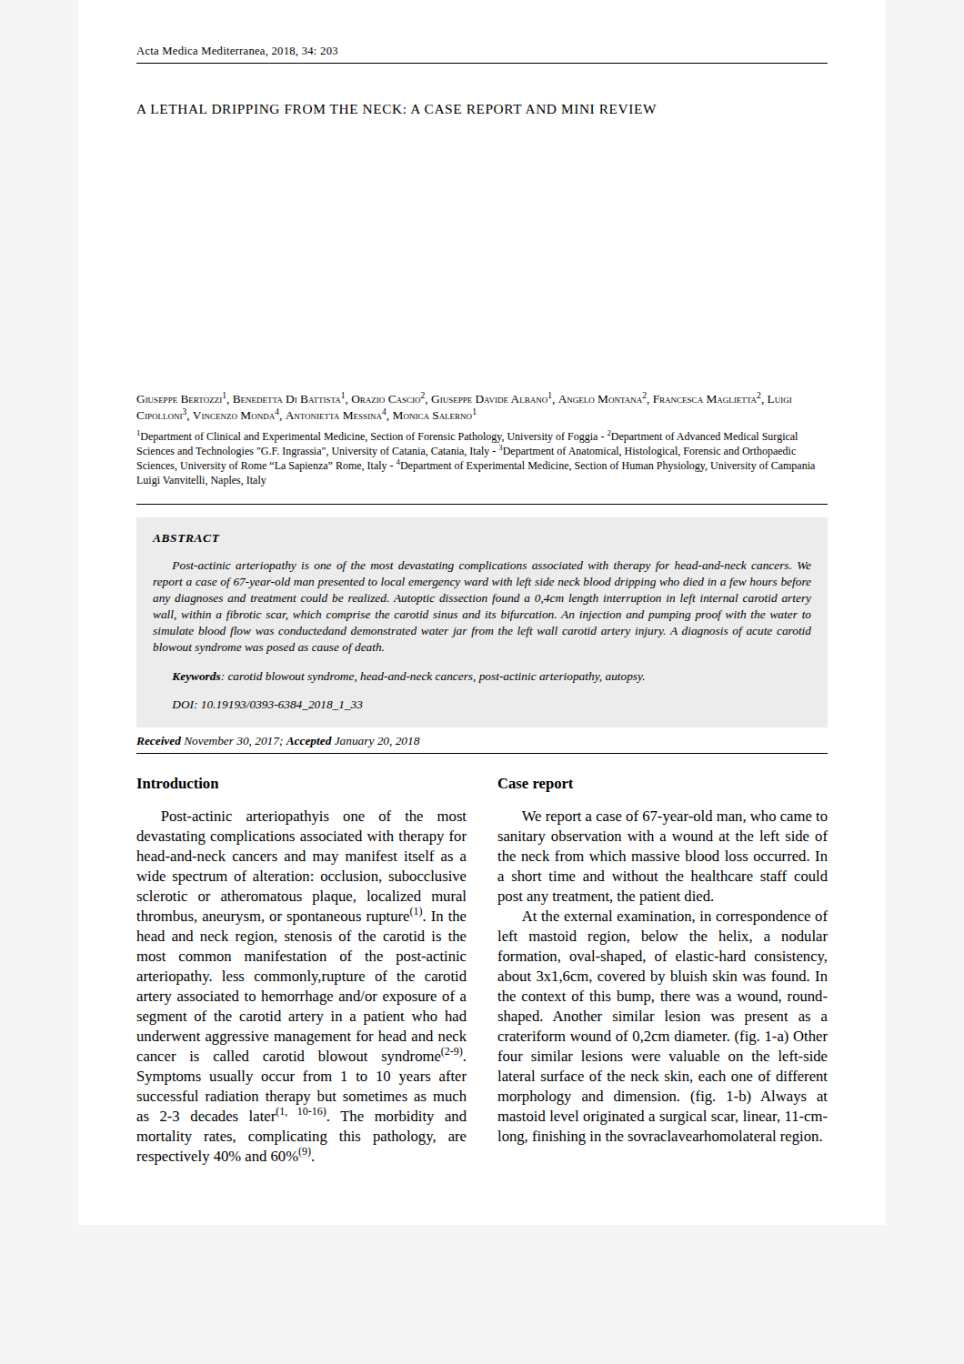Acta Medica Mediterranea, 2018, 34: 203
A lethal dripping from the neck: a case report and mini review
Giuseppe Bertozzi1, Benedetta Di Battista1, Orazio Cascio2, Giuseppe Davide Albano1, Angelo Montana2, Francesca Maglietta2, Luigi Cipolloni3, Vincenzo Monda4, Antonietta Messina4, Monica Salerno1
1Department of Clinical and Experimental Medicine, Section of Forensic Pathology, University of Foggia - 2Department of Advanced Medical Surgical Sciences and Technologies "G.F. Ingrassia", University of Catania, Catania, Italy - 3Department of Anatomical, Histological, Forensic and Orthopaedic Sciences, University of Rome “La Sapienza” Rome, Italy - 4Department of Experimental Medicine, Section of Human Physiology, University of Campania Luigi Vanvitelli, Naples, Italy
ABSTRACT
Post-actinic arteriopathy is one of the most devastating complications associated with therapy for head-and-neck cancers. We report a case of 67-year-old man presented to local emergency ward with left side neck blood dripping who died in a few hours before any diagnoses and treatment could be realized. Autoptic dissection found a 0,4cm length interruption in left internal carotid artery wall, within a fibrotic scar, which comprise the carotid sinus and its bifurcation. An injection and pumping proof with the water to simulate blood flow was conductedand demonstrated water jar from the left wall carotid artery injury. A diagnosis of acute carotid blowout syndrome was posed as cause of death.
Keywords: carotid blowout syndrome, head-and-neck cancers, post-actinic arteriopathy, autopsy.
DOI: 10.19193/0393-6384_2018_1_33
Received November 30, 2017; Accepted January 20, 2018
Introduction
Post-actinic arteriopathyis one of the most devastating complications associated with therapy for head-and-neck cancers and may manifest itself as a wide spectrum of alteration: occlusion, subocclusive sclerotic or atheromatous plaque, localized mural thrombus, aneurysm, or spontaneous rupture(1). In the head and neck region, stenosis of the carotid is the most common manifestation of the post-actinic arteriopathy. less commonly,rupture of the carotid artery associated to hemorrhage and/or exposure of a segment of the carotid artery in a patient who had underwent aggressive management for head and neck cancer is called carotid blowout syndrome(2-9). Symptoms usually occur from 1 to 10 years after successful radiation therapy but sometimes as much as 2-3 decades later(1, 10-16). The morbidity and mortality rates, complicating this pathology, are respectively 40% and 60%(9).
Case report
We report a case of 67-year-old man, who came to sanitary observation with a wound at the left side of the neck from which massive blood loss occurred. In a short time and without the healthcare staff could post any treatment, the patient died.
At the external examination, in correspondence of left mastoid region, below the helix, a nodular formation, oval-shaped, of elastic-hard consistency, about 3x1,6cm, covered by bluish skin was found. In the context of this bump, there was a wound, round-shaped. Another similar lesion was present as a crateriform wound of 0,2cm diameter. (fig. 1-a) Other four similar lesions were valuable on the left-side lateral surface of the neck skin, each one of different morphology and dimension. (fig. 1-b) Always at mastoid level originated a surgical scar, linear, 11-cm-long, finishing in the sovraclavearhomolateral region.